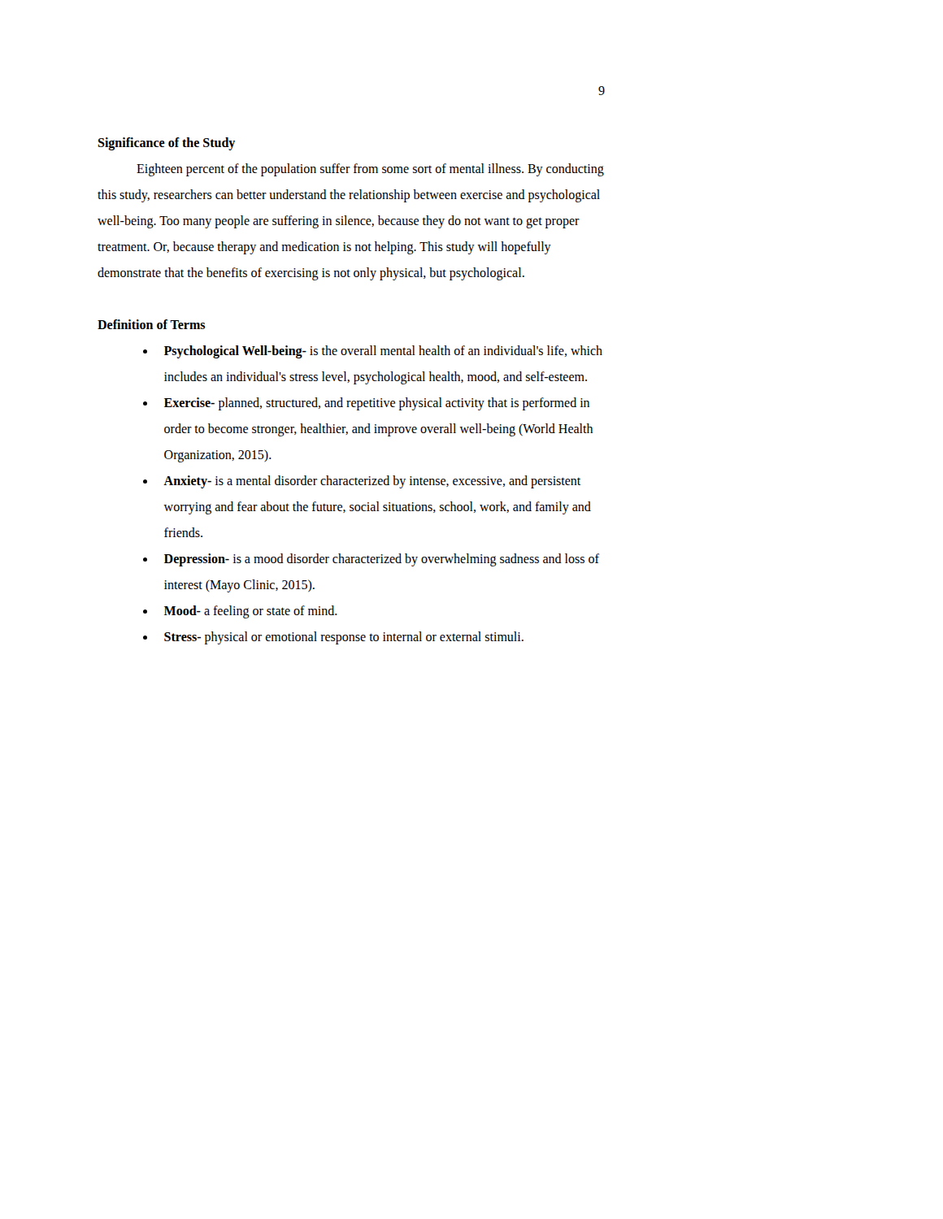9
Significance of the Study
Eighteen percent of the population suffer from some sort of mental illness. By conducting this study, researchers can better understand the relationship between exercise and psychological well-being. Too many people are suffering in silence, because they do not want to get proper treatment. Or, because therapy and medication is not helping. This study will hopefully demonstrate that the benefits of exercising is not only physical, but psychological.
Definition of Terms
Psychological Well-being- is the overall mental health of an individual's life, which includes an individual's stress level, psychological health, mood, and self-esteem.
Exercise- planned, structured, and repetitive physical activity that is performed in order to become stronger, healthier, and improve overall well-being (World Health Organization, 2015).
Anxiety- is a mental disorder characterized by intense, excessive, and persistent worrying and fear about the future, social situations, school, work, and family and friends.
Depression- is a mood disorder characterized by overwhelming sadness and loss of interest (Mayo Clinic, 2015).
Mood- a feeling or state of mind.
Stress- physical or emotional response to internal or external stimuli.